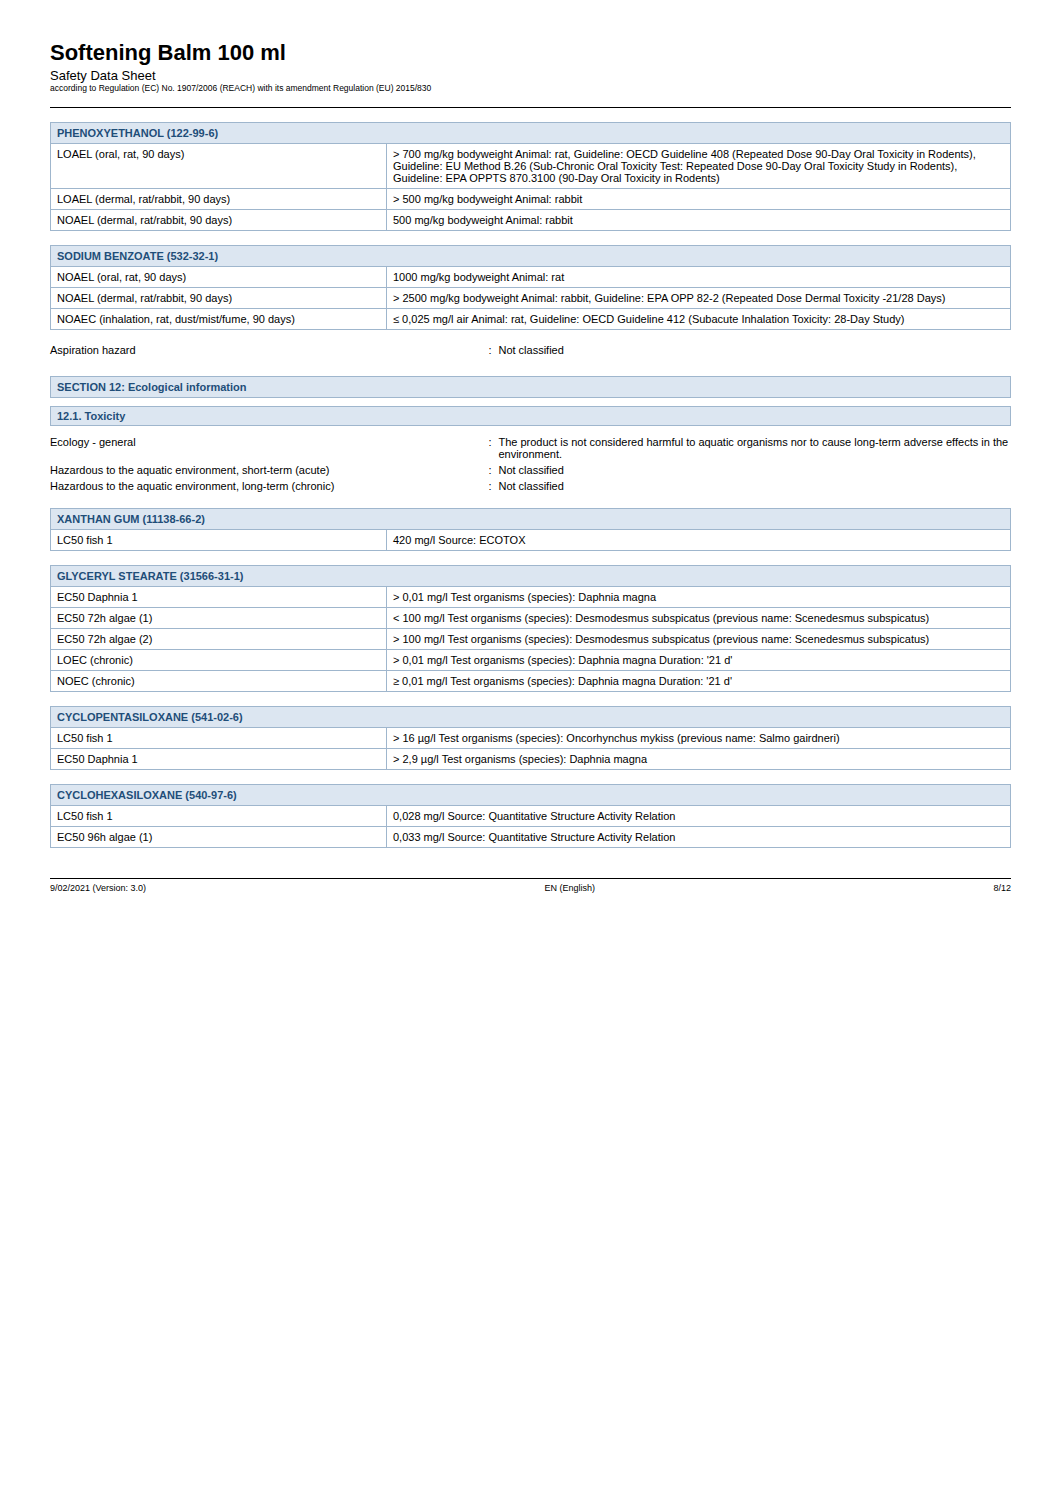Softening Balm 100 ml
Safety Data Sheet
according to Regulation (EC) No. 1907/2006 (REACH) with its amendment Regulation (EU) 2015/830
| PHENOXYETHANOL (122-99-6) |
| --- |
| LOAEL (oral, rat, 90 days) | > 700 mg/kg bodyweight Animal: rat, Guideline: OECD Guideline 408 (Repeated Dose 90-Day Oral Toxicity in Rodents), Guideline: EU Method B.26 (Sub-Chronic Oral Toxicity Test: Repeated Dose 90-Day Oral Toxicity Study in Rodents), Guideline: EPA OPPTS 870.3100 (90-Day Oral Toxicity in Rodents) |
| LOAEL (dermal, rat/rabbit, 90 days) | > 500 mg/kg bodyweight Animal: rabbit |
| NOAEL (dermal, rat/rabbit, 90 days) | 500 mg/kg bodyweight Animal: rabbit |
| SODIUM BENZOATE (532-32-1) |
| --- |
| NOAEL (oral, rat, 90 days) | 1000 mg/kg bodyweight Animal: rat |
| NOAEL (dermal, rat/rabbit, 90 days) | > 2500 mg/kg bodyweight Animal: rabbit, Guideline: EPA OPP 82-2 (Repeated Dose Dermal Toxicity -21/28 Days) |
| NOAEC (inhalation, rat, dust/mist/fume, 90 days) | ≤ 0,025 mg/l air Animal: rat, Guideline: OECD Guideline 412 (Subacute Inhalation Toxicity: 28-Day Study) |
Aspiration hazard
:
Not classified
SECTION 12: Ecological information
12.1. Toxicity
Ecology - general
:
The product is not considered harmful to aquatic organisms nor to cause long-term adverse effects in the environment.
Hazardous to the aquatic environment, short-term (acute)
:
Not classified
Hazardous to the aquatic environment, long-term (chronic)
:
Not classified
| XANTHAN GUM (11138-66-2) |
| --- |
| LC50 fish 1 | 420 mg/l Source: ECOTOX |
| GLYCERYL STEARATE (31566-31-1) |
| --- |
| EC50 Daphnia 1 | > 0,01 mg/l Test organisms (species): Daphnia magna |
| EC50 72h algae (1) | < 100 mg/l Test organisms (species): Desmodesmus subspicatus (previous name: Scenedesmus subspicatus) |
| EC50 72h algae (2) | > 100 mg/l Test organisms (species): Desmodesmus subspicatus (previous name: Scenedesmus subspicatus) |
| LOEC (chronic) | > 0,01 mg/l Test organisms (species): Daphnia magna Duration: '21 d' |
| NOEC (chronic) | ≥ 0,01 mg/l Test organisms (species): Daphnia magna Duration: '21 d' |
| CYCLOPENTASILOXANE (541-02-6) |
| --- |
| LC50 fish 1 | > 16 µg/l Test organisms (species): Oncorhynchus mykiss (previous name: Salmo gairdneri) |
| EC50 Daphnia 1 | > 2,9 µg/l Test organisms (species): Daphnia magna |
| CYCLOHEXASILOXANE (540-97-6) |
| --- |
| LC50 fish 1 | 0,028 mg/l Source: Quantitative Structure Activity Relation |
| EC50 96h algae (1) | 0,033 mg/l Source: Quantitative Structure Activity Relation |
9/02/2021 (Version: 3.0) EN (English) 8/12